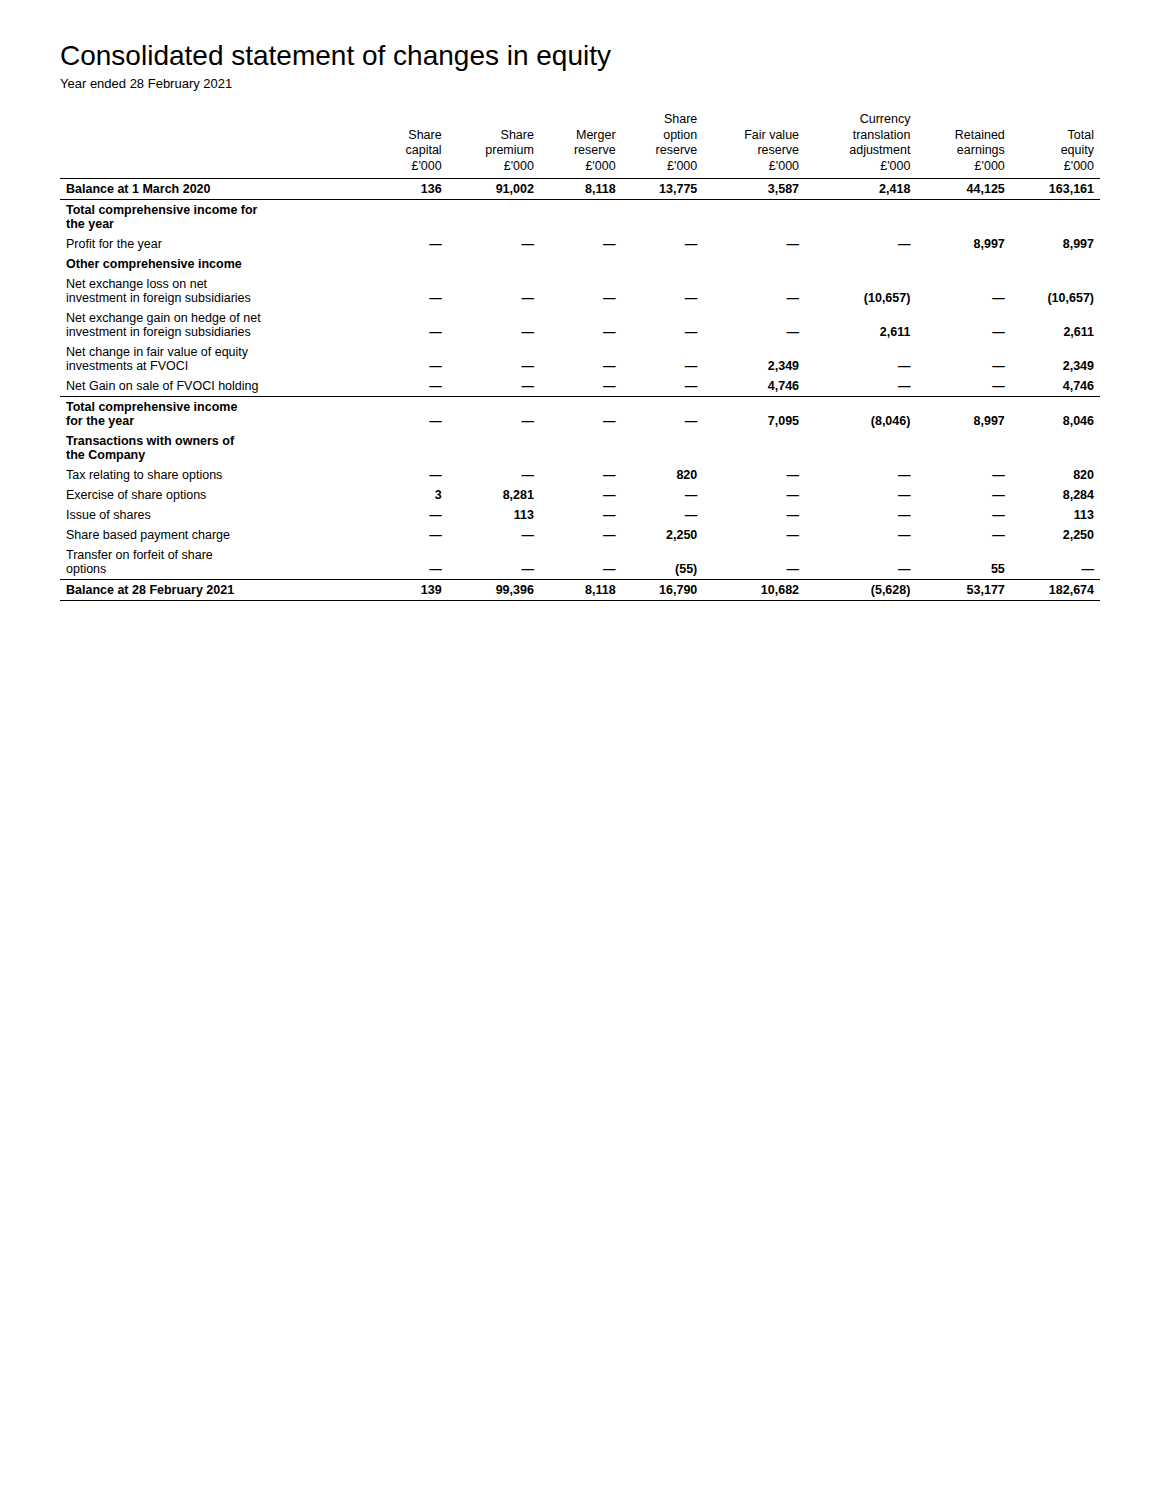Consolidated statement of changes in equity
Year ended 28 February 2021
| | Share capital £'000 | Share premium £'000 | Merger reserve £'000 | Share option reserve £'000 | Fair value reserve £'000 | Currency translation adjustment £'000 | Retained earnings £'000 | Total equity £'000 |
| --- | --- | --- | --- | --- | --- | --- | --- | --- |
| Balance at 1 March 2020 | 136 | 91,002 | 8,118 | 13,775 | 3,587 | 2,418 | 44,125 | 163,161 |
| Total comprehensive income for the year | | | | | | | | |
| Profit for the year | — | — | — | — | — | — | 8,997 | 8,997 |
| Other comprehensive income | | | | | | | | |
| Net exchange loss on net investment in foreign subsidiaries | — | — | — | — | — | (10,657) | — | (10,657) |
| Net exchange gain on hedge of net investment in foreign subsidiaries | — | — | — | — | — | 2,611 | — | 2,611 |
| Net change in fair value of equity investments at FVOCI | — | — | — | — | 2,349 | — | — | 2,349 |
| Net Gain on sale of FVOCI holding | — | — | — | — | 4,746 | — | — | 4,746 |
| Total comprehensive income for the year | — | — | — | — | 7,095 | (8,046) | 8,997 | 8,046 |
| Transactions with owners of the Company | | | | | | | | |
| Tax relating to share options | — | — | — | 820 | — | — | — | 820 |
| Exercise of share options | 3 | 8,281 | — | — | — | — | — | 8,284 |
| Issue of shares | — | 113 | — | — | — | — | — | 113 |
| Share based payment charge | — | — | — | 2,250 | — | — | — | 2,250 |
| Transfer on forfeit of share options | — | — | — | (55) | — | — | 55 | — |
| Balance at 28 February 2021 | 139 | 99,396 | 8,118 | 16,790 | 10,682 | (5,628) | 53,177 | 182,674 |